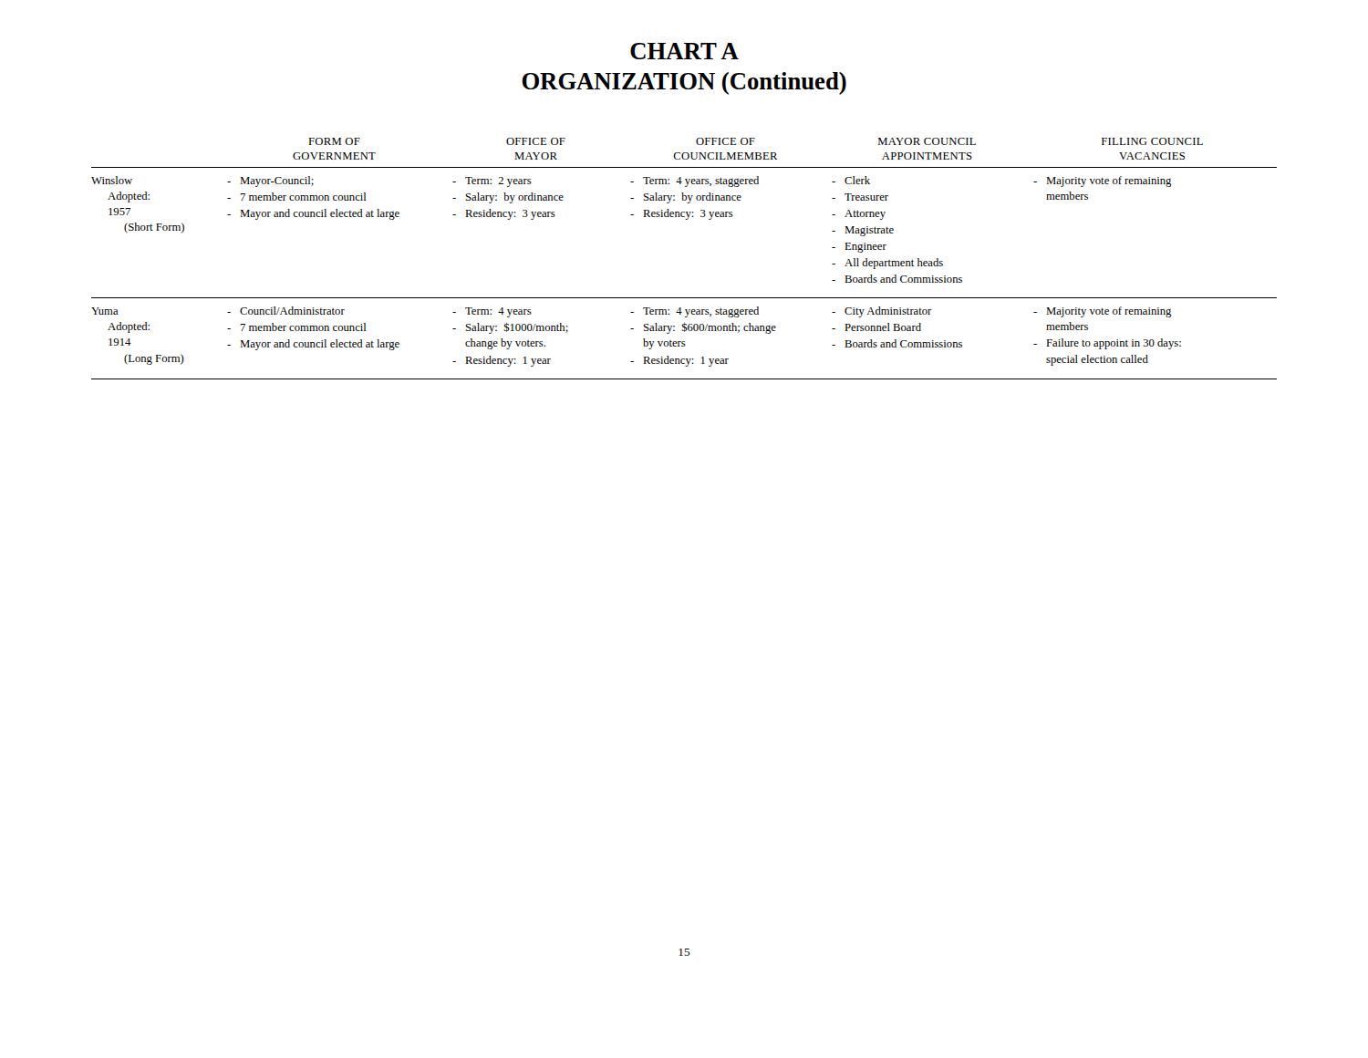CHART A
ORGANIZATION (Continued)
| | FORM OF GOVERNMENT | OFFICE OF MAYOR | OFFICE OF COUNCILMEMBER | MAYOR COUNCIL APPOINTMENTS | FILLING COUNCIL VACANCIES |
| --- | --- | --- | --- | --- | --- |
| Winslow Adopted: 1957 (Short Form) | Mayor-Council; 7 member common council Mayor and council elected at large | Term: 2 years Salary: by ordinance Residency: 3 years | Term: 4 years, staggered Salary: by ordinance Residency: 3 years | Clerk Treasurer Attorney Magistrate Engineer All department heads Boards and Commissions | Majority vote of remaining members |
| Yuma Adopted: 1914 (Long Form) | Council/Administrator 7 member common council Mayor and council elected at large | Term: 4 years Salary: $1000/month; change by voters. Residency: 1 year | Term: 4 years, staggered Salary: $600/month; change by voters Residency: 1 year | City Administrator Personnel Board Boards and Commissions | Majority vote of remaining members Failure to appoint in 30 days: special election called |
15